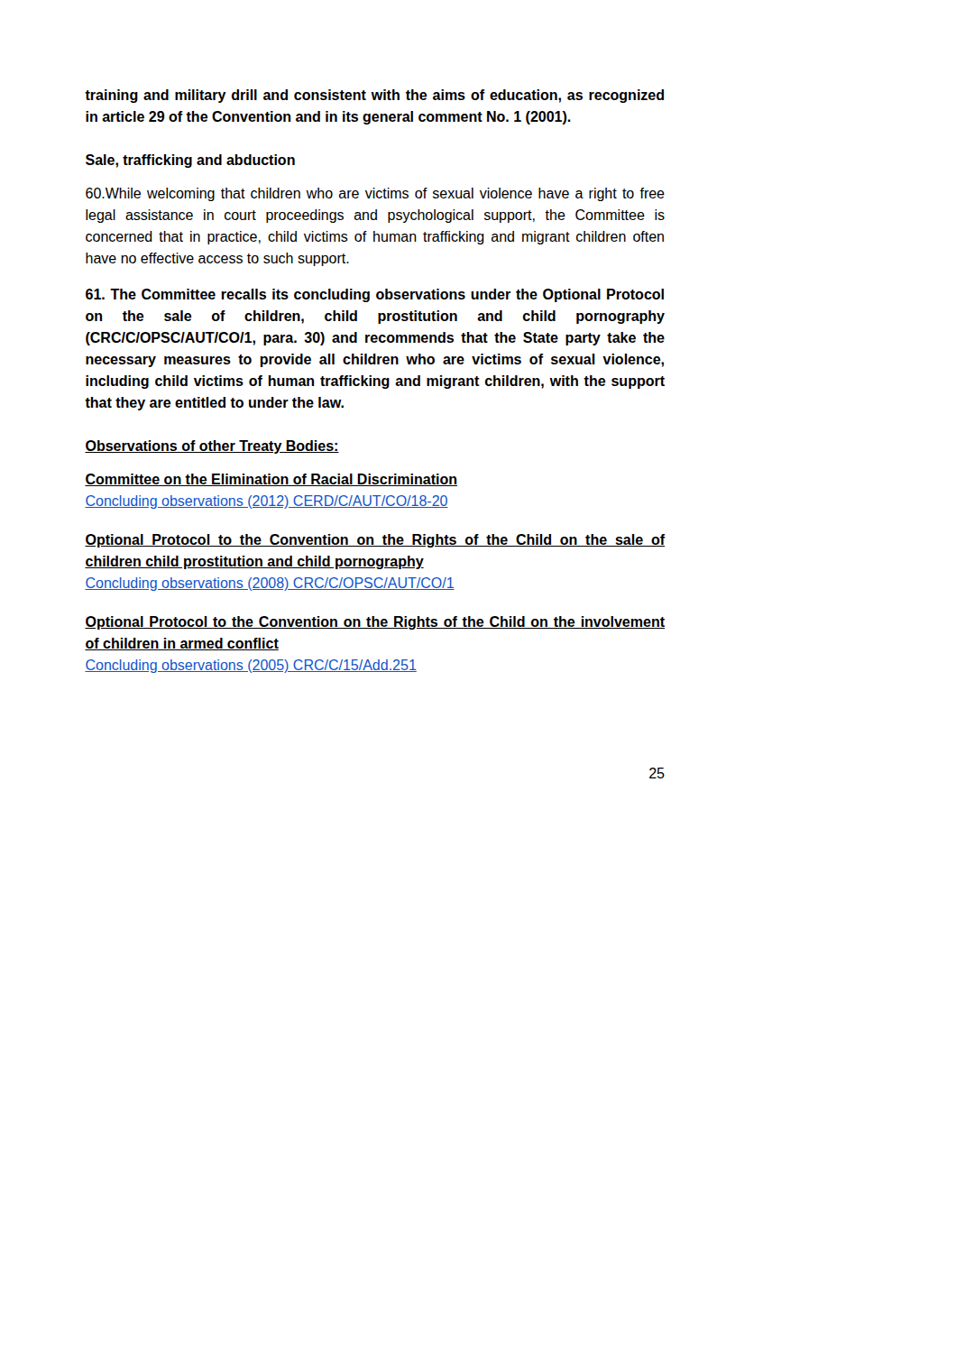training and military drill and consistent with the aims of education, as recognized in article 29 of the Convention and in its general comment No. 1 (2001).
Sale, trafficking and abduction
60.While welcoming that children who are victims of sexual violence have a right to free legal assistance in court proceedings and psychological support, the Committee is concerned that in practice, child victims of human trafficking and migrant children often have no effective access to such support.
61. The Committee recalls its concluding observations under the Optional Protocol on the sale of children, child prostitution and child pornography (CRC/C/OPSC/AUT/CO/1, para. 30) and recommends that the State party take the necessary measures to provide all children who are victims of sexual violence, including child victims of human trafficking and migrant children, with the support that they are entitled to under the law.
Observations of other Treaty Bodies:
Committee on the Elimination of Racial Discrimination
Concluding observations (2012) CERD/C/AUT/CO/18-20
Optional Protocol to the Convention on the Rights of the Child on the sale of children child prostitution and child pornography
Concluding observations (2008) CRC/C/OPSC/AUT/CO/1
Optional Protocol to the Convention on the Rights of the Child on the involvement of children in armed conflict
Concluding observations (2005) CRC/C/15/Add.251
25